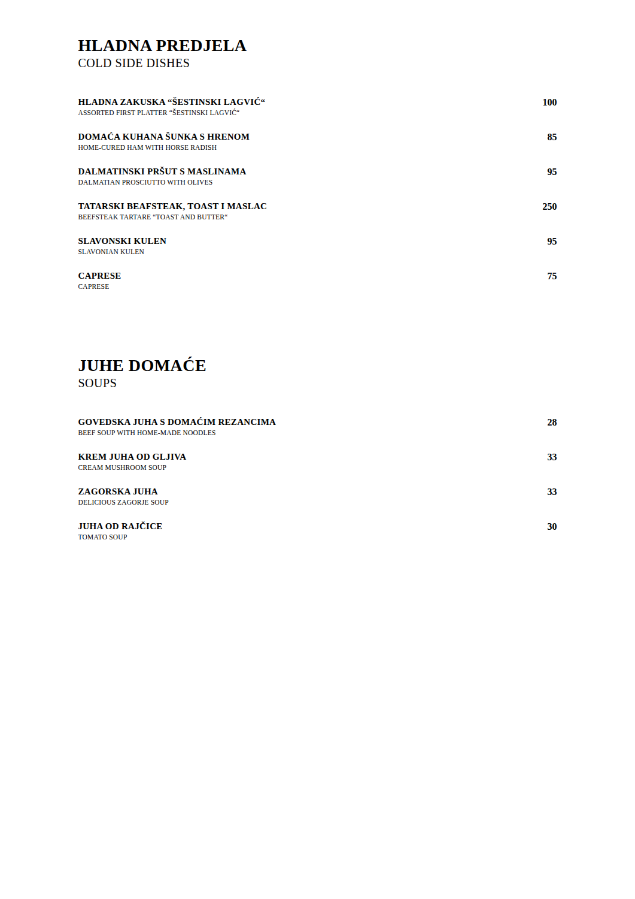HLADNA PREDJELA
COLD SIDE DISHES
HLADNA ZAKUSKA “ŠESTINSKI LAGVIĆ“ 100
ASSORTED FIRST PLATTER “ŠESTINSKI LAGVIĆ“
DOMAĆA KUHANA ŠUNKA S HRENOM 85
HOME-CURED HAM WITH HORSE RADISH
DALMATINSKI PRŠUT S MASLINAMA 95
DALMATIAN PROSCIUTTO WITH OLIVES
TATARSKI BEAFSTEAK, TOAST I MASLAC 250
BEEFSTEAK TARTARE “TOAST AND BUTTER“
SLAVONSKI KULEN 95
SLAVONIAN KULEN
CAPRESE 75
CAPRESE
JUHE DOMAĆE
SOUPS
GOVEDSKA JUHA S DOMAĆIM REZANCIMA 28
BEEF SOUP WITH HOME-MADE NOODLES
KREM JUHA OD GLJIVA 33
CREAM MUSHROOM SOUP
ZAGORSKA JUHA 33
DELICIOUS ZAGORJE SOUP
JUHA OD RAJČICE 30
TOMATO SOUP